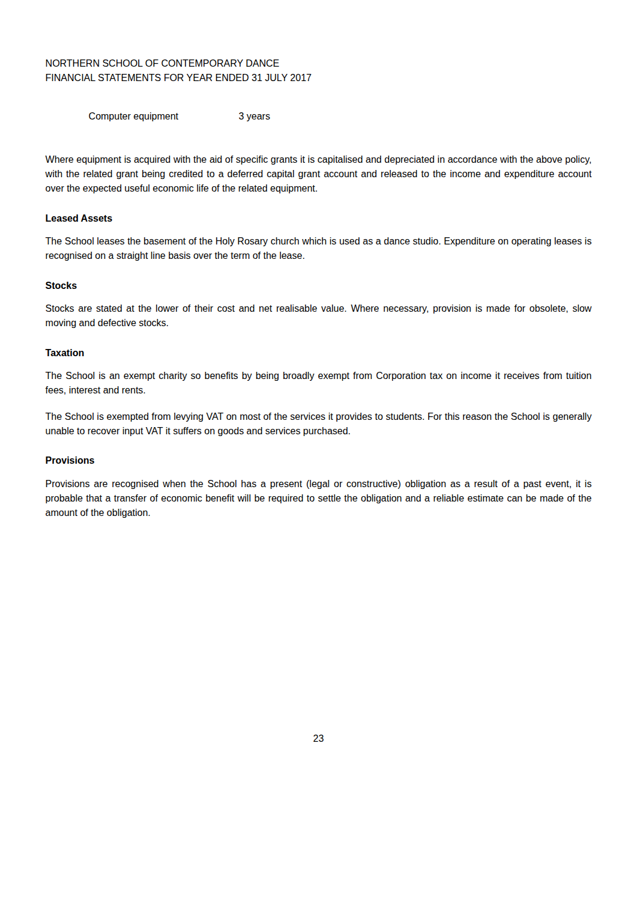Northern School of Contemporary Dance
Financial Statements for Year Ended 31 July 2017
Computer equipment 3 years
Where equipment is acquired with the aid of specific grants it is capitalised and depreciated in accordance with the above policy, with the related grant being credited to a deferred capital grant account and released to the income and expenditure account over the expected useful economic life of the related equipment.
Leased Assets
The School leases the basement of the Holy Rosary church which is used as a dance studio. Expenditure on operating leases is recognised on a straight line basis over the term of the lease.
Stocks
Stocks are stated at the lower of their cost and net realisable value. Where necessary, provision is made for obsolete, slow moving and defective stocks.
Taxation
The School is an exempt charity so benefits by being broadly exempt from Corporation tax on income it receives from tuition fees, interest and rents.
The School is exempted from levying VAT on most of the services it provides to students. For this reason the School is generally unable to recover input VAT it suffers on goods and services purchased.
Provisions
Provisions are recognised when the School has a present (legal or constructive) obligation as a result of a past event, it is probable that a transfer of economic benefit will be required to settle the obligation and a reliable estimate can be made of the amount of the obligation.
23